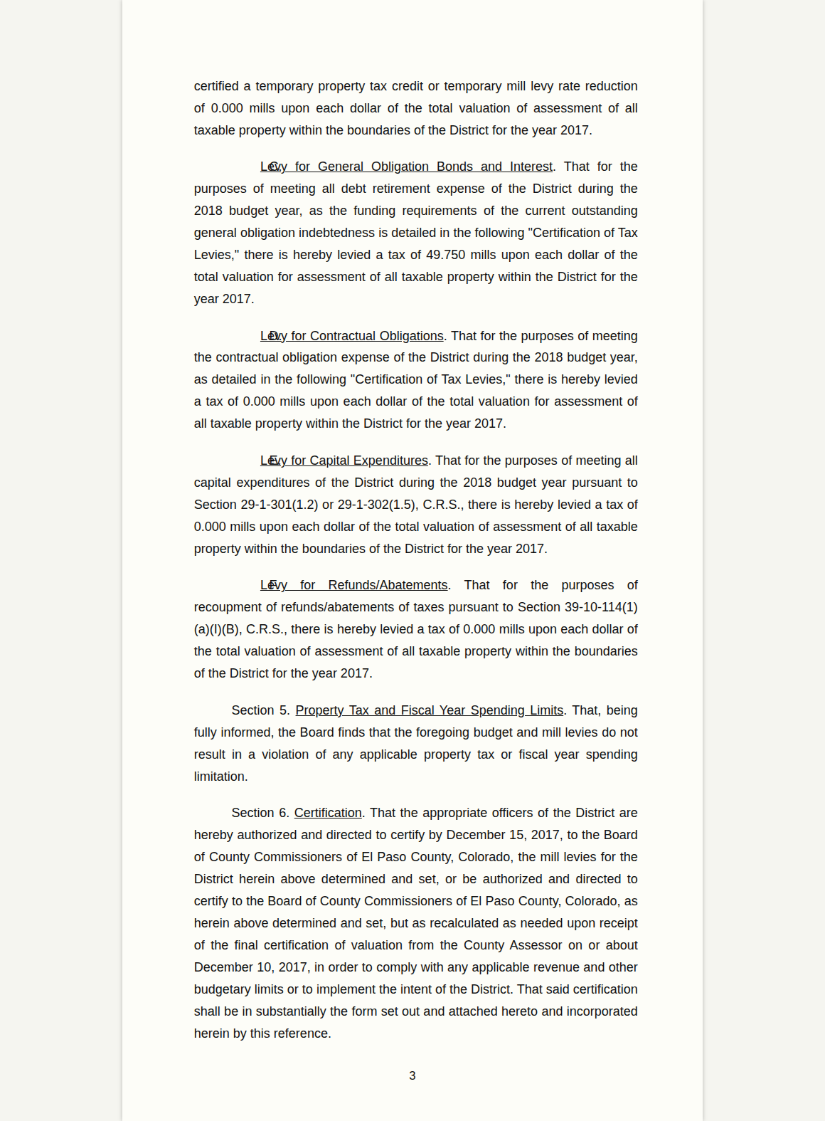certified a temporary property tax credit or temporary mill levy rate reduction of 0.000 mills upon each dollar of the total valuation of assessment of all taxable property within the boundaries of the District for the year 2017.
C. Levy for General Obligation Bonds and Interest. That for the purposes of meeting all debt retirement expense of the District during the 2018 budget year, as the funding requirements of the current outstanding general obligation indebtedness is detailed in the following "Certification of Tax Levies," there is hereby levied a tax of 49.750 mills upon each dollar of the total valuation for assessment of all taxable property within the District for the year 2017.
D. Levy for Contractual Obligations. That for the purposes of meeting the contractual obligation expense of the District during the 2018 budget year, as detailed in the following "Certification of Tax Levies," there is hereby levied a tax of 0.000 mills upon each dollar of the total valuation for assessment of all taxable property within the District for the year 2017.
E. Levy for Capital Expenditures. That for the purposes of meeting all capital expenditures of the District during the 2018 budget year pursuant to Section 29-1-301(1.2) or 29-1-302(1.5), C.R.S., there is hereby levied a tax of 0.000 mills upon each dollar of the total valuation of assessment of all taxable property within the boundaries of the District for the year 2017.
F. Levy for Refunds/Abatements. That for the purposes of recoupment of refunds/abatements of taxes pursuant to Section 39-10-114(1)(a)(I)(B), C.R.S., there is hereby levied a tax of 0.000 mills upon each dollar of the total valuation of assessment of all taxable property within the boundaries of the District for the year 2017.
Section 5. Property Tax and Fiscal Year Spending Limits. That, being fully informed, the Board finds that the foregoing budget and mill levies do not result in a violation of any applicable property tax or fiscal year spending limitation.
Section 6. Certification. That the appropriate officers of the District are hereby authorized and directed to certify by December 15, 2017, to the Board of County Commissioners of El Paso County, Colorado, the mill levies for the District herein above determined and set, or be authorized and directed to certify to the Board of County Commissioners of El Paso County, Colorado, as herein above determined and set, but as recalculated as needed upon receipt of the final certification of valuation from the County Assessor on or about December 10, 2017, in order to comply with any applicable revenue and other budgetary limits or to implement the intent of the District. That said certification shall be in substantially the form set out and attached hereto and incorporated herein by this reference.
3